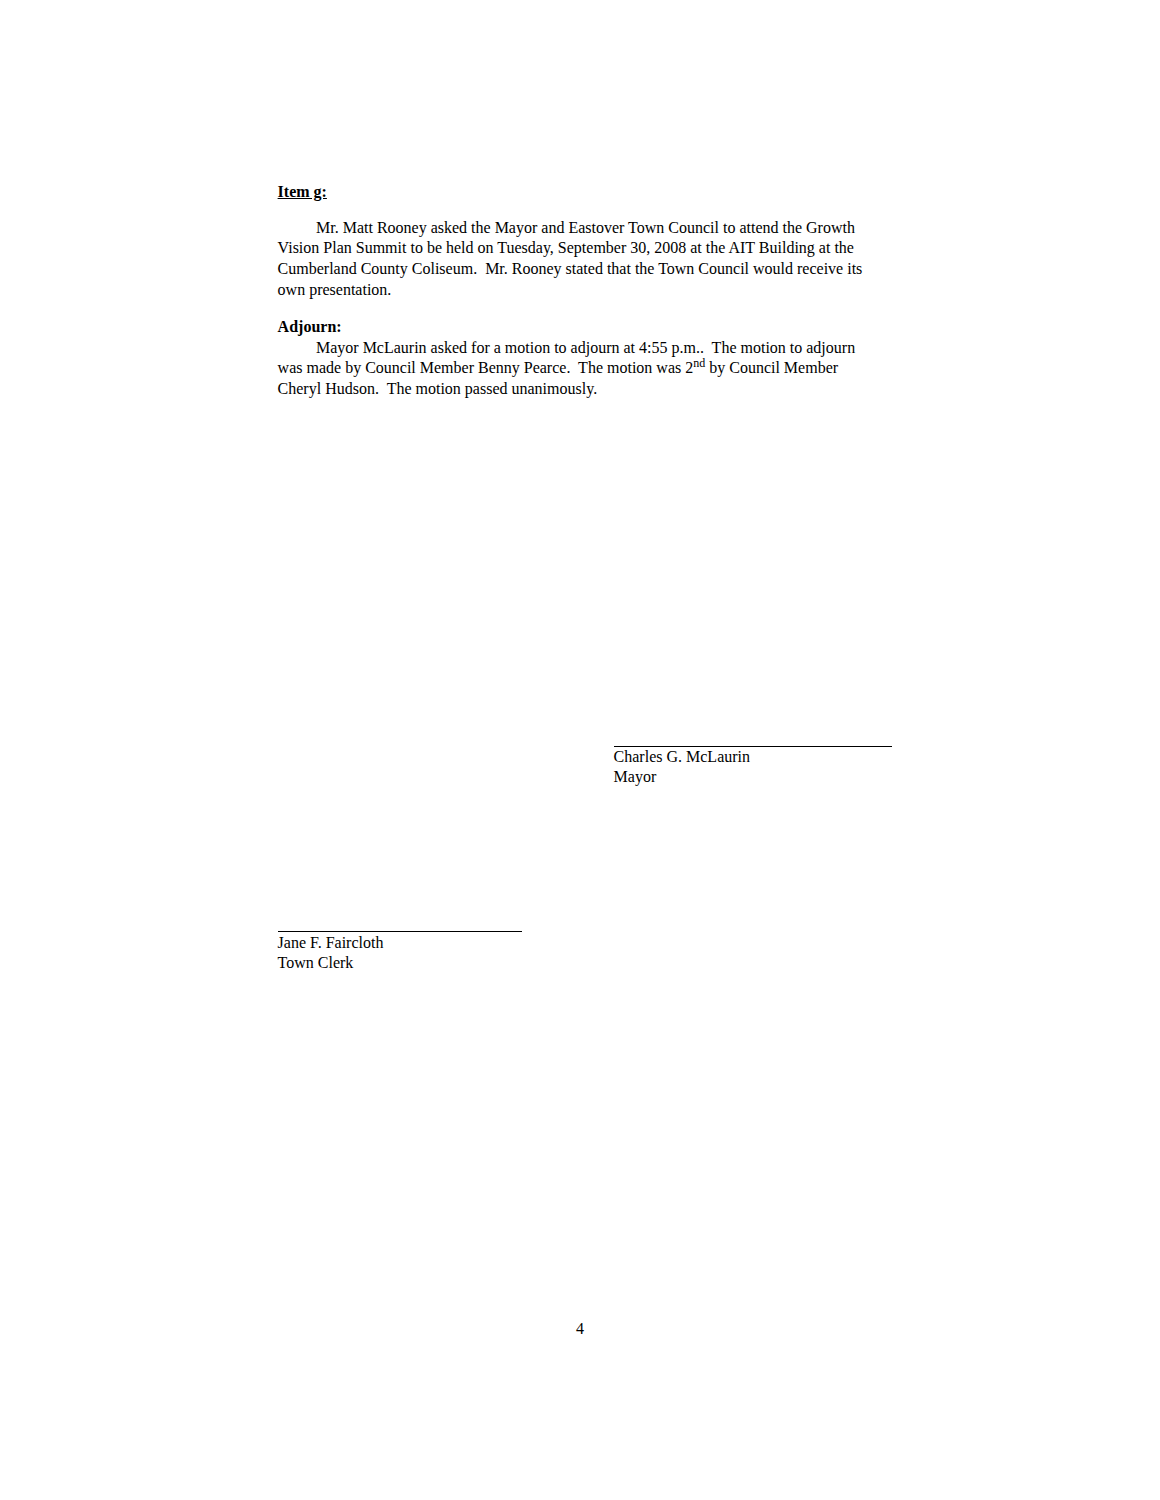Item g:
Mr. Matt Rooney asked the Mayor and Eastover Town Council to attend the Growth Vision Plan Summit to be held on Tuesday, September 30, 2008 at the AIT Building at the Cumberland County Coliseum. Mr. Rooney stated that the Town Council would receive its own presentation.
Adjourn:
Mayor McLaurin asked for a motion to adjourn at 4:55 p.m.. The motion to adjourn was made by Council Member Benny Pearce. The motion was 2nd by Council Member Cheryl Hudson. The motion passed unanimously.
Charles G. McLaurin
Mayor
Jane F. Faircloth
Town Clerk
4